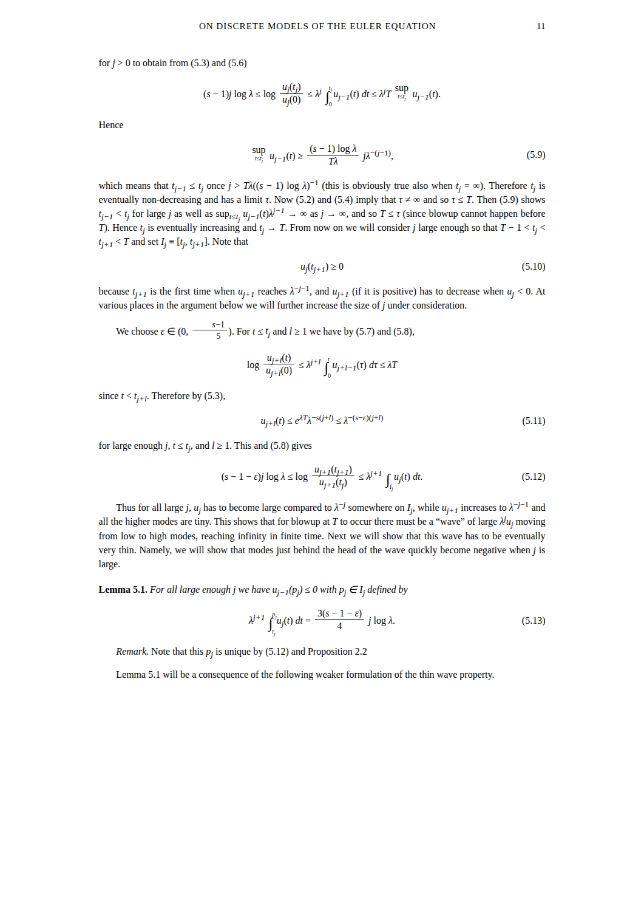ON DISCRETE MODELS OF THE EULER EQUATION 11
for j > 0 to obtain from (5.3) and (5.6)
(s − 1)j log λ ≤ log uj(tj) uj(0) ≤ λj ∫tj 0 uj−1(t) dt ≤ λjT sup t≤tj uj−1(t).
Hence
sup t≤tj uj−1(t) ≥ (s − 1) log λ Tλ jλ−(j−1), (5.9)
which means that tj−1 ≤ tj once j > Tλ((s − 1) log λ)−1 (this is obviously true also when tj = ∞). Therefore tj is eventually non-decreasing and has a limit τ. Now (5.2) and (5.4) imply that τ ≠ ∞ and so τ ≤ T. Then (5.9) shows tj−1 < tj for large j as well as supt≤tj uj−1(t)λj−1 → ∞ as j → ∞, and so T ≤ τ (since blowup cannot happen before T). Hence tj is eventually increasing and tj → T. From now on we will consider j large enough so that T − 1 < tj < tj+1 < T and set Ij ≡ [tj, tj+1]. Note that
uj(tj+1) ≥ 0 (5.10)
because tj+1 is the first time when uj+1 reaches λ−j−1, and uj+1 (if it is positive) has to decrease when uj < 0. At various places in the argument below we will further increase the size of j under consideration.
We choose ε ∈ (0, s−15). For t ≤ tj and l ≥ 1 we have by (5.7) and (5.8),
log uj+l(t) uj+l(0) ≤ λj+l ∫t 0 uj+l−1(τ) dτ ≤ λT
since t < tj+l. Therefore by (5.3),
uj+l(t) ≤ eλTλ−s(j+l) ≤ λ−(s−ε)(j+l) (5.11)
for large enough j, t ≤ tj, and l ≥ 1. This and (5.8) gives
(s − 1 − ε)j log λ ≤ log uj+1(tj+1) uj+1(tj) ≤ λj+1 ∫Ij uj(t) dt. (5.12)
Thus for all large j, uj has to become large compared to λ−j somewhere on Ij, while uj+1 increases to λ−j−1 and all the higher modes are tiny. This shows that for blowup at T to occur there must be a “wave” of large λjuj moving from low to high modes, reaching infinity in finite time. Next we will show that this wave has to be eventually very thin. Namely, we will show that modes just behind the head of the wave quickly become negative when j is large.
Lemma 5.1. For all large enough j we have uj−1(pj) ≤ 0 with pj ∈ Ij defined by
λj+1 ∫pj tj uj(t) dt = 3(s − 1 − ε) 4 j log λ. (5.13)
Remark. Note that this pj is unique by (5.12) and Proposition 2.2
Lemma 5.1 will be a consequence of the following weaker formulation of the thin wave property.